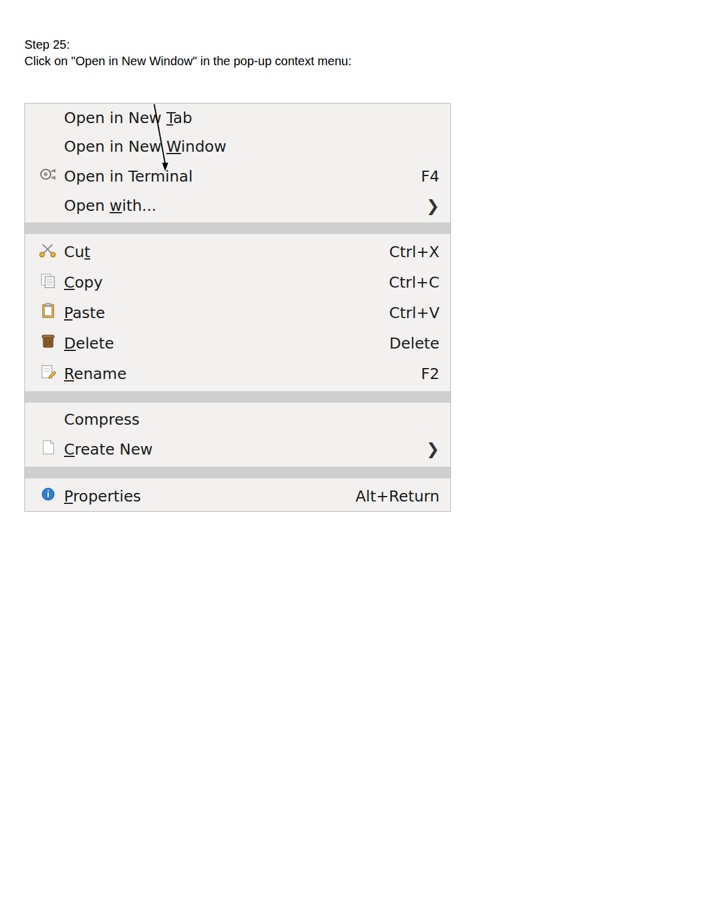Step 25:
Click on "Open in New Window" in the pop-up context menu:
Open in New Tab
Open in New Window
Open in Terminal F4
Open with... ❯
Cut Ctrl+X
Copy Ctrl+C
Paste Ctrl+V
Delete Delete
Rename F2
Compress
Create New ❯
Properties Alt+Return